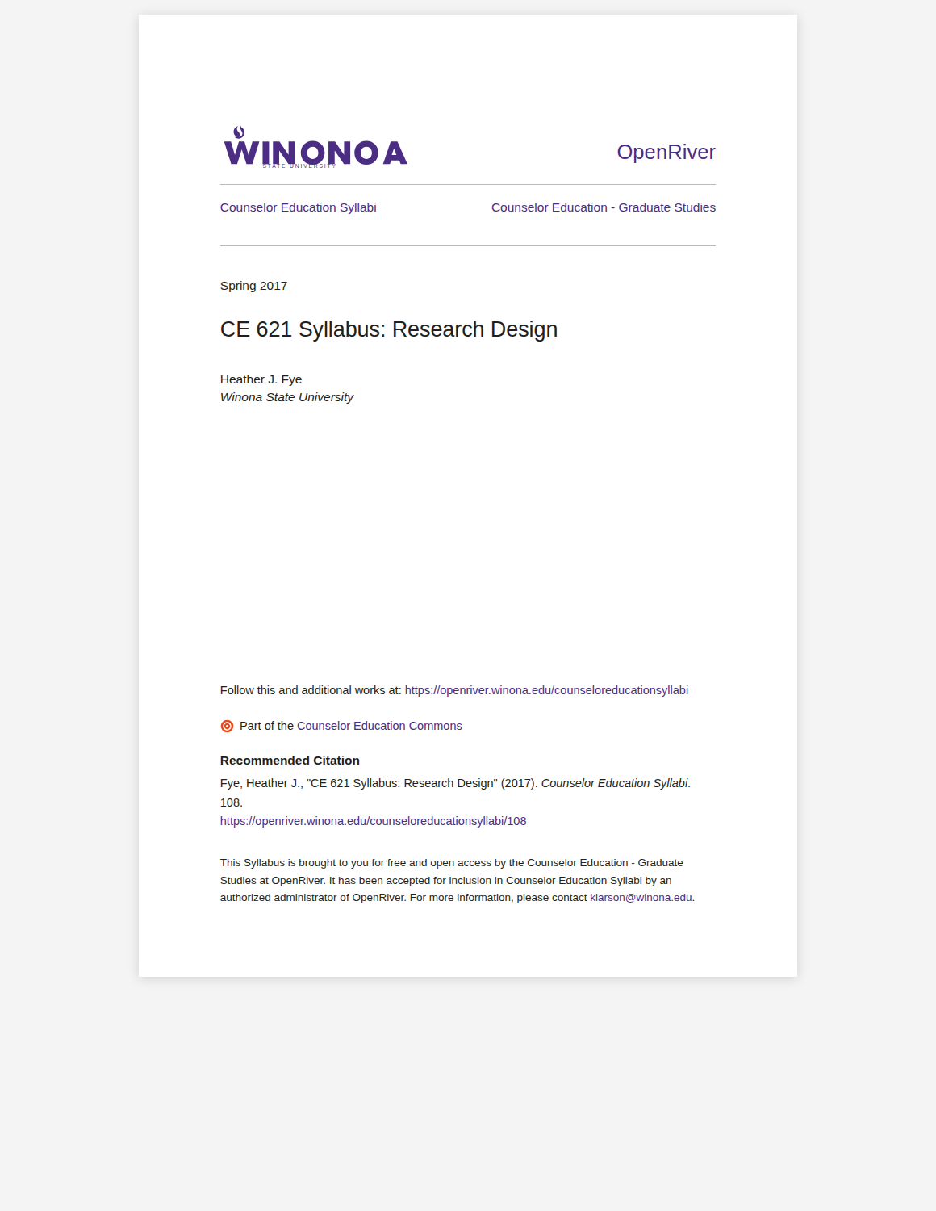STATE UNIVERSITY
OpenRiver
Counselor Education Syllabi
Counselor Education - Graduate Studies
Spring 2017
CE 621 Syllabus: Research Design
Heather J. Fye
Winona State University
Follow this and additional works at: https://openriver.winona.edu/counseloreducationsyllabi
Part of the Counselor Education Commons
Recommended Citation
Fye, Heather J., "CE 621 Syllabus: Research Design" (2017). Counselor Education Syllabi. 108.
https://openriver.winona.edu/counseloreducationsyllabi/108
This Syllabus is brought to you for free and open access by the Counselor Education - Graduate Studies at OpenRiver. It has been accepted for inclusion in Counselor Education Syllabi by an authorized administrator of OpenRiver. For more information, please contact klarson@winona.edu.